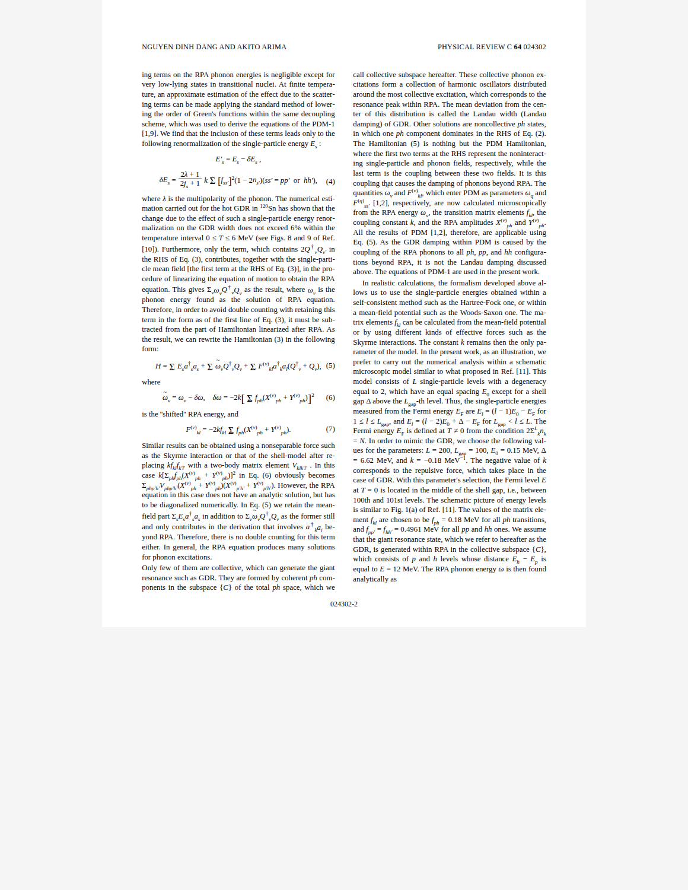Nguyen Dinh Dang and Akito Arima
Physical Review C 64 024302
ing terms on the RPA phonon energies is negligible except for very low-lying states in transitional nuclei. At finite temperature, an approximate estimation of the effect due to the scattering terms can be made applying the standard method of lowering the order of Green's functions within the same decoupling scheme, which was used to derive the equations of the PDM-1 [1,9]. We find that the inclusion of these terms leads only to the following renormalization of the single-particle energy Es :
E′s = Es − δEs ,
δEs = 2λ + 12js + 1 k Σs′ [fss′]2(1 − 2ns′)(ss′ = pp′ or hh′), (4)
where λ is the multipolarity of the phonon. The numerical estimation carried out for the hot GDR in 120Sn has shown that the change due to the effect of such a single-particle energy renormalization on the GDR width does not exceed 6% within the temperature interval 0 ≤ T ≤ 6 MeV (see Figs. 8 and 9 of Ref. [10]). Furthermore, only the term, which contains 2Q†νQν′ in the RHS of Eq. (3), contributes, together with the single-particle mean field [the first term at the RHS of Eq. (3)], in the procedure of linearizing the equation of motion to obtain the RPA equation. This gives Σνων Q†νQν as the result, where ων is the phonon energy found as the solution of RPA equation. Therefore, in order to avoid double counting with retaining this term in the form as of the first line of Eq. (3), it must be subtracted from the part of Hamiltonian linearized after RPA. As the result, we can rewrite the Hamiltonian (3) in the following form:
H = Σs Es a†sas + Σν ωνQ†νQν + Σklν F(ν)kla†kal(Q†ν + Qν), (5)
where
ων = ων − δω, δω = −2k[ Σph fph(X(ν)ph + Y(ν)ph)]2 (6)
is the ''shifted'' RPA energy, and
F(ν)kl = −2kfkl Σph fph(X(ν)ph + Y(ν)ph). (7)
Similar results can be obtained using a nonseparable force such as the Skyrme interaction or that of the shell-model after replacing kfklfk′l′ with a two-body matrix element Vklk′l′ . In this case k[Σphfph(X(ν)ph + Y(ν)ph)]2 in Eq. (6) obviously becomes Σphp′h′Vphp′h′(X(ν)ph + Y(ν)ph)(X(ν)p′h′ + Y(ν)p′h′). However, the RPA equation in this case does not have an analytic solution, but has to be diagonalized numerically. In Eq. (5) we retain the mean-field part ΣsEs a†sas in addition to ΣνωνQ†νQν as the former still and only contributes in the derivation that involves a†kal beyond RPA. Therefore, there is no double counting for this term either. In general, the RPA equation produces many solutions for phonon excitations.
Only few of them are collective, which can generate the giant resonance such as GDR. They are formed by coherent ph components in the subspace {C} of the total ph space, which we call collective subspace hereafter. These collective phonon excitations form a collection of harmonic oscillators distributed around the most collective excitation, which corresponds to the resonance peak within RPA. The mean deviation from the center of this distribution is called the Landau width (Landau damping) of GDR. Other solutions are noncollective ph states, in which one ph component dominates in the RHS of Eq. (2). The Hamiltonian (5) is nothing but the PDM Hamiltonian, where the first two terms at the RHS represent the noninteracting single-particle and phonon fields, respectively, while the last term is the coupling between these two fields. It is this coupling that causes the damping of phonons beyond RPA. The quantities ων and F(ν)kl, which enter PDM as parameters ωq and F(q)ss′ [1,2], respectively, are now calculated microscopically from the RPA energy ων, the transition matrix elements fkl, the coupling constant k, and the RPA amplitudes X(ν)ph and Y(ν)ph. All the results of PDM [1,2], therefore, are applicable using Eq. (5). As the GDR damping within PDM is caused by the coupling of the RPA phonons to all ph, pp, and hh configurations beyond RPA, it is not the Landau damping discussed above. The equations of PDM-1 are used in the present work.
In realistic calculations, the formalism developed above allows us to use the single-particle energies obtained within a self-consistent method such as the Hartree-Fock one, or within a mean-field potential such as the Woods-Saxon one. The matrix elements fkl can be calculated from the mean-field potential or by using different kinds of effective forces such as the Skyrme interactions. The constant k remains then the only parameter of the model. In the present work, as an illustration, we prefer to carry out the numerical analysis within a schematic microscopic model similar to what proposed in Ref. [11]. This model consists of L single-particle levels with a degeneracy equal to 2, which have an equal spacing E0 except for a shell gap Δ above the Lgap-th level. Thus, the single-particle energies measured from the Fermi energy EF are El = (l − 1)E0 − EF for 1 ≤ l ≤ Lgap, and El = (l − 2)E0 + Δ − EF for Lgap < l ≤ L. The Fermi energy EF is defined at T ≠ 0 from the condition 2ΣLknk = N. In order to mimic the GDR, we choose the following values for the parameters: L = 200, Lgap = 100, E0 = 0.15 MeV, Δ = 6.62 MeV, and k = −0.18 MeV−1. The negative value of k corresponds to the repulsive force, which takes place in the case of GDR. With this parameter's selection, the Fermi level E at T = 0 is located in the middle of the shell gap, i.e., between 100th and 101st levels. The schematic picture of energy levels is similar to Fig. 1(a) of Ref. [11]. The values of the matrix element fkl are chosen to be fph = 0.18 MeV for all ph transitions, and fpp′ = fhh′ = 0.4961 MeV for all pp and hh ones. We assume that the giant resonance state, which we refer to hereafter as the GDR, is generated within RPA in the collective subspace {C}, which consists of p and h levels whose distance Eh − Ep is equal to E = 12 MeV. The RPA phonon energy ω is then found analytically as
024302-2